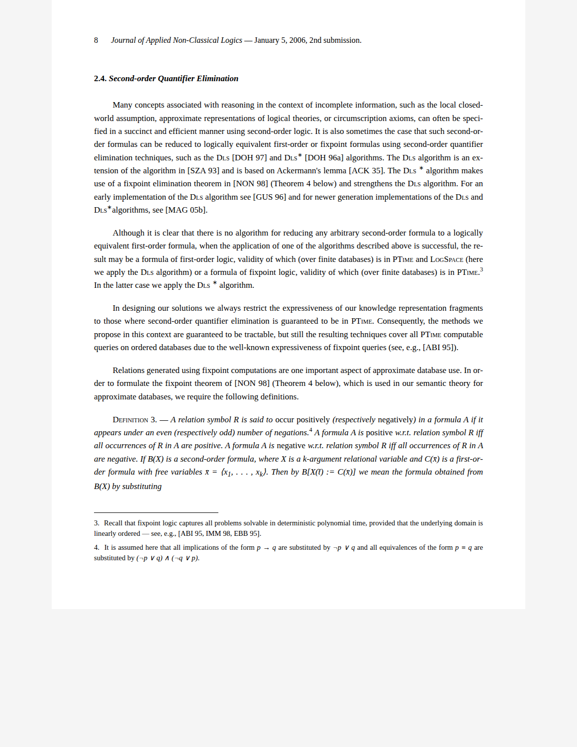8 Journal of Applied Non-Classical Logics — January 5, 2006, 2nd submission.
2.4. Second-order Quantifier Elimination
Many concepts associated with reasoning in the context of incomplete information, such as the local closed-world assumption, approximate representations of logical theories, or circumscription axioms, can often be specified in a succinct and efficient manner using second-order logic. It is also sometimes the case that such second-order formulas can be reduced to logically equivalent first-order or fixpoint formulas using second-order quantifier elimination techniques, such as the Dls [DOH 97] and Dls∗ [DOH 96a] algorithms. The Dls algorithm is an extension of the algorithm in [SZA 93] and is based on Ackermann's lemma [ACK 35]. The Dls ∗ algorithm makes use of a fixpoint elimination theorem in [NON 98] (Theorem 4 below) and strengthens the Dls algorithm. For an early implementation of the Dls algorithm see [GUS 96] and for newer generation implementations of the Dls and Dls∗algorithms, see [MAG 05b].
Although it is clear that there is no algorithm for reducing any arbitrary second-order formula to a logically equivalent first-order formula, when the application of one of the algorithms described above is successful, the result may be a formula of first-order logic, validity of which (over finite databases) is in PTime and LogSpace (here we apply the Dls algorithm) or a formula of fixpoint logic, validity of which (over finite databases) is in PTime.3 In the latter case we apply the Dls ∗ algorithm.
In designing our solutions we always restrict the expressiveness of our knowledge representation fragments to those where second-order quantifier elimination is guaranteed to be in PTime. Consequently, the methods we propose in this context are guaranteed to be tractable, but still the resulting techniques cover all PTime computable queries on ordered databases due to the well-known expressiveness of fixpoint queries (see, e.g., [ABI 95]).
Relations generated using fixpoint computations are one important aspect of approximate database use. In order to formulate the fixpoint theorem of [NON 98] (Theorem 4 below), which is used in our semantic theory for approximate databases, we require the following definitions.
Definition 3. — A relation symbol R is said to occur positively (respectively negatively) in a formula A if it appears under an even (respectively odd) number of negations.4 A formula A is positive w.r.t. relation symbol R iff all occurrences of R in A are positive. A formula A is negative w.r.t. relation symbol R iff all occurrences of R in A are negative. If B(X) is a second-order formula, where X is a k-argument relational variable and C(x̄) is a first-order formula with free variables x̄ = ⟨x1, . . . , xk⟩. Then by B[X(t̄) := C(x̄)] we mean the formula obtained from B(X) by substituting
3. Recall that fixpoint logic captures all problems solvable in deterministic polynomial time, provided that the underlying domain is linearly ordered — see, e.g., [ABI 95, IMM 98, EBB 95].
4. It is assumed here that all implications of the form p → q are substituted by ¬p ∨ q and all equivalences of the form p ≡ q are substituted by (¬p ∨ q) ∧ (¬q ∨ p).